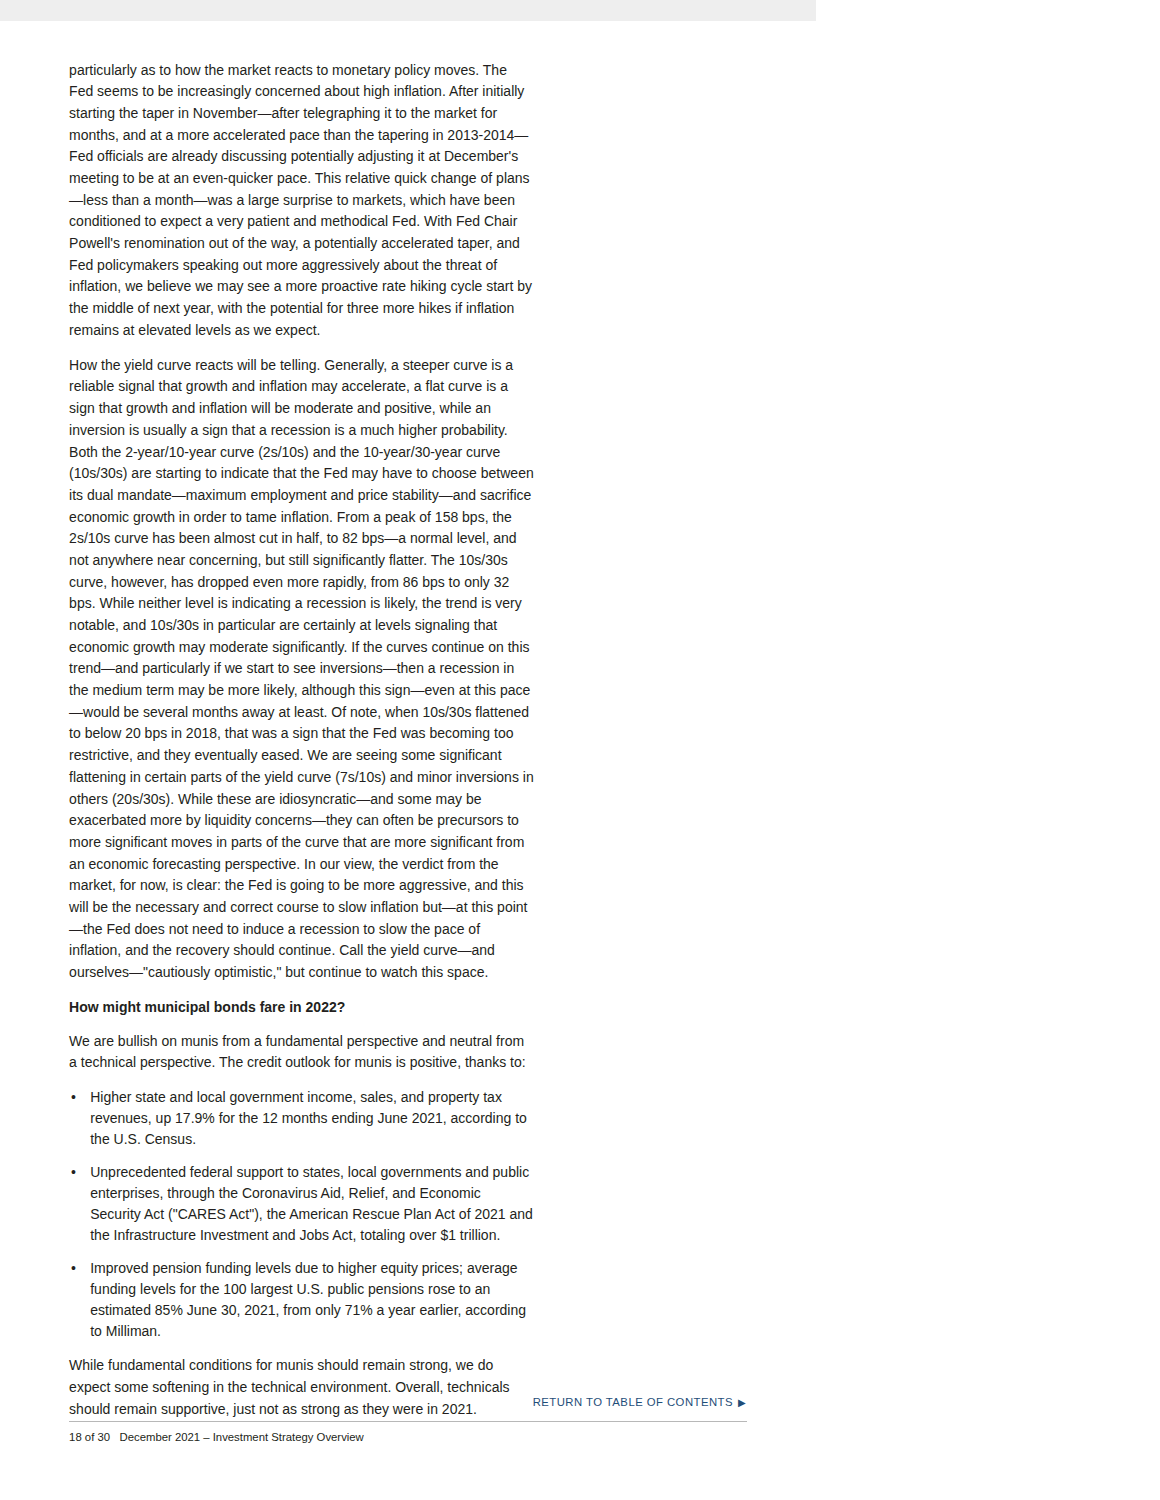particularly as to how the market reacts to monetary policy moves. The Fed seems to be increasingly concerned about high inflation. After initially starting the taper in November—after telegraphing it to the market for months, and at a more accelerated pace than the tapering in 2013-2014—Fed officials are already discussing potentially adjusting it at December's meeting to be at an even-quicker pace. This relative quick change of plans—less than a month—was a large surprise to markets, which have been conditioned to expect a very patient and methodical Fed. With Fed Chair Powell's renomination out of the way, a potentially accelerated taper, and Fed policymakers speaking out more aggressively about the threat of inflation, we believe we may see a more proactive rate hiking cycle start by the middle of next year, with the potential for three more hikes if inflation remains at elevated levels as we expect.
How the yield curve reacts will be telling. Generally, a steeper curve is a reliable signal that growth and inflation may accelerate, a flat curve is a sign that growth and inflation will be moderate and positive, while an inversion is usually a sign that a recession is a much higher probability. Both the 2-year/10-year curve (2s/10s) and the 10-year/30-year curve (10s/30s) are starting to indicate that the Fed may have to choose between its dual mandate—maximum employment and price stability—and sacrifice economic growth in order to tame inflation. From a peak of 158 bps, the 2s/10s curve has been almost cut in half, to 82 bps—a normal level, and not anywhere near concerning, but still significantly flatter. The 10s/30s curve, however, has dropped even more rapidly, from 86 bps to only 32 bps. While neither level is indicating a recession is likely, the trend is very notable, and 10s/30s in particular are certainly at levels signaling that economic growth may moderate significantly. If the curves continue on this trend—and particularly if we start to see inversions—then a recession in the medium term may be more likely, although this sign—even at this pace—would be several months away at least. Of note, when 10s/30s flattened to below 20 bps in 2018, that was a sign that the Fed was becoming too restrictive, and they eventually eased. We are seeing some significant flattening in certain parts of the yield curve (7s/10s) and minor inversions in others (20s/30s). While these are idiosyncratic—and some may be exacerbated more by liquidity concerns—they can often be precursors to more significant moves in parts of the curve that are more significant from an economic forecasting perspective. In our view, the verdict from the market, for now, is clear: the Fed is going to be more aggressive, and this will be the necessary and correct course to slow inflation but—at this point—the Fed does not need to induce a recession to slow the pace of inflation, and the recovery should continue. Call the yield curve—and ourselves—"cautiously optimistic," but continue to watch this space.
How might municipal bonds fare in 2022?
We are bullish on munis from a fundamental perspective and neutral from a technical perspective. The credit outlook for munis is positive, thanks to:
Higher state and local government income, sales, and property tax revenues, up 17.9% for the 12 months ending June 2021, according to the U.S. Census.
Unprecedented federal support to states, local governments and public enterprises, through the Coronavirus Aid, Relief, and Economic Security Act ("CARES Act"), the American Rescue Plan Act of 2021 and the Infrastructure Investment and Jobs Act, totaling over $1 trillion.
Improved pension funding levels due to higher equity prices; average funding levels for the 100 largest U.S. public pensions rose to an estimated 85% June 30, 2021, from only 71% a year earlier, according to Milliman.
While fundamental conditions for munis should remain strong, we do expect some softening in the technical environment. Overall, technicals should remain supportive, just not as strong as they were in 2021.
RETURN TO TABLE OF CONTENTS ▶
18 of 30 December 2021 – Investment Strategy Overview